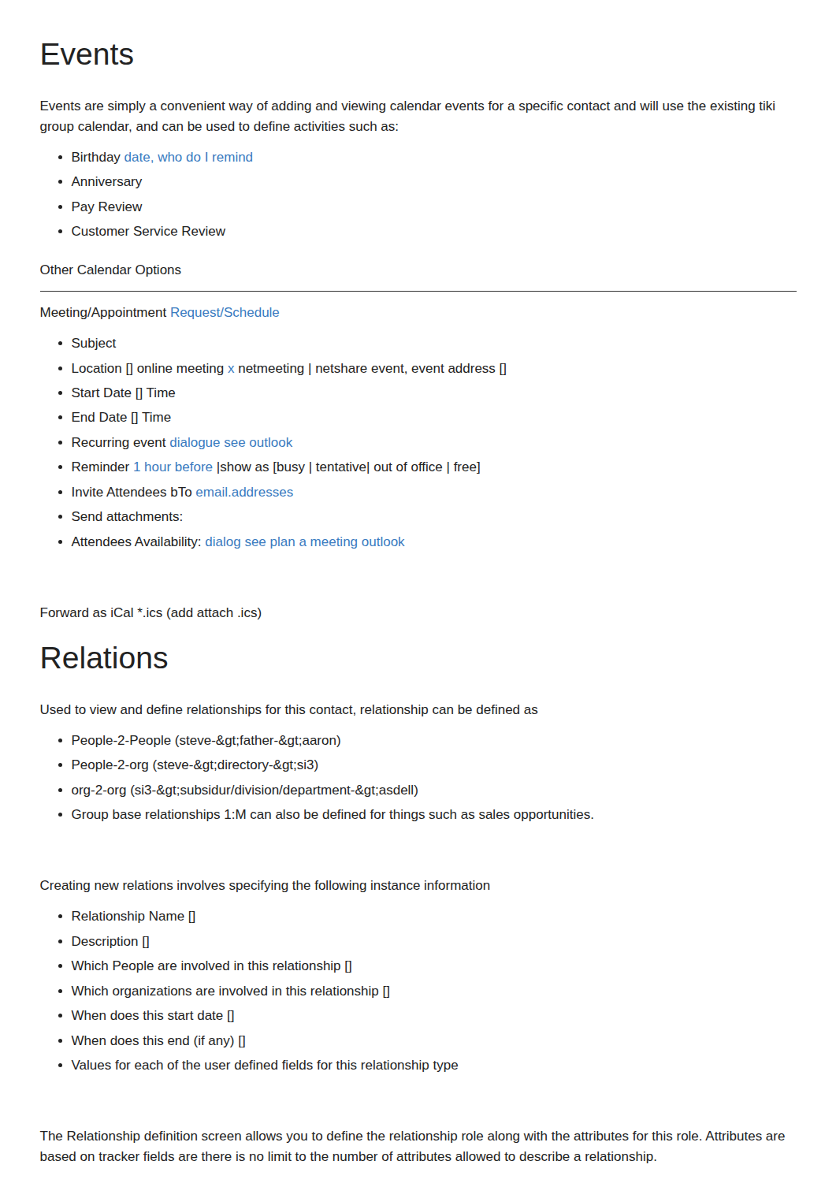Events
Events are simply a convenient way of adding and viewing calendar events for a specific contact and will use the existing tiki group calendar, and can be used to define activities such as:
Birthday date, who do I remind
Anniversary
Pay Review
Customer Service Review
Other Calendar Options
Meeting/Appointment Request/Schedule
Subject
Location [] online meeting x netmeeting | netshare event, event address []
Start Date [] Time
End Date [] Time
Recurring event dialogue see outlook
Reminder 1 hour before |show as [busy | tentative| out of office | free]
Invite Attendees bTo email.addresses
Send attachments:
Attendees Availability: dialog see plan a meeting outlook
Forward as iCal *.ics (add attach .ics)
Relations
Used to view and define relationships for this contact, relationship can be defined as
People-2-People (steve-&gt;father-&gt;aaron)
People-2-org (steve-&gt;directory-&gt;si3)
org-2-org (si3-&gt;subsidur/division/department-&gt;asdell)
Group base relationships 1:M can also be defined for things such as sales opportunities.
Creating new relations involves specifying the following instance information
Relationship Name []
Description []
Which People are involved in this relationship []
Which organizations are involved in this relationship []
When does this start date []
When does this end (if any) []
Values for each of the user defined fields for this relationship type
The Relationship definition screen allows you to define the relationship role along with the attributes for this role. Attributes are based on tracker fields are there is no limit to the number of attributes allowed to describe a relationship.